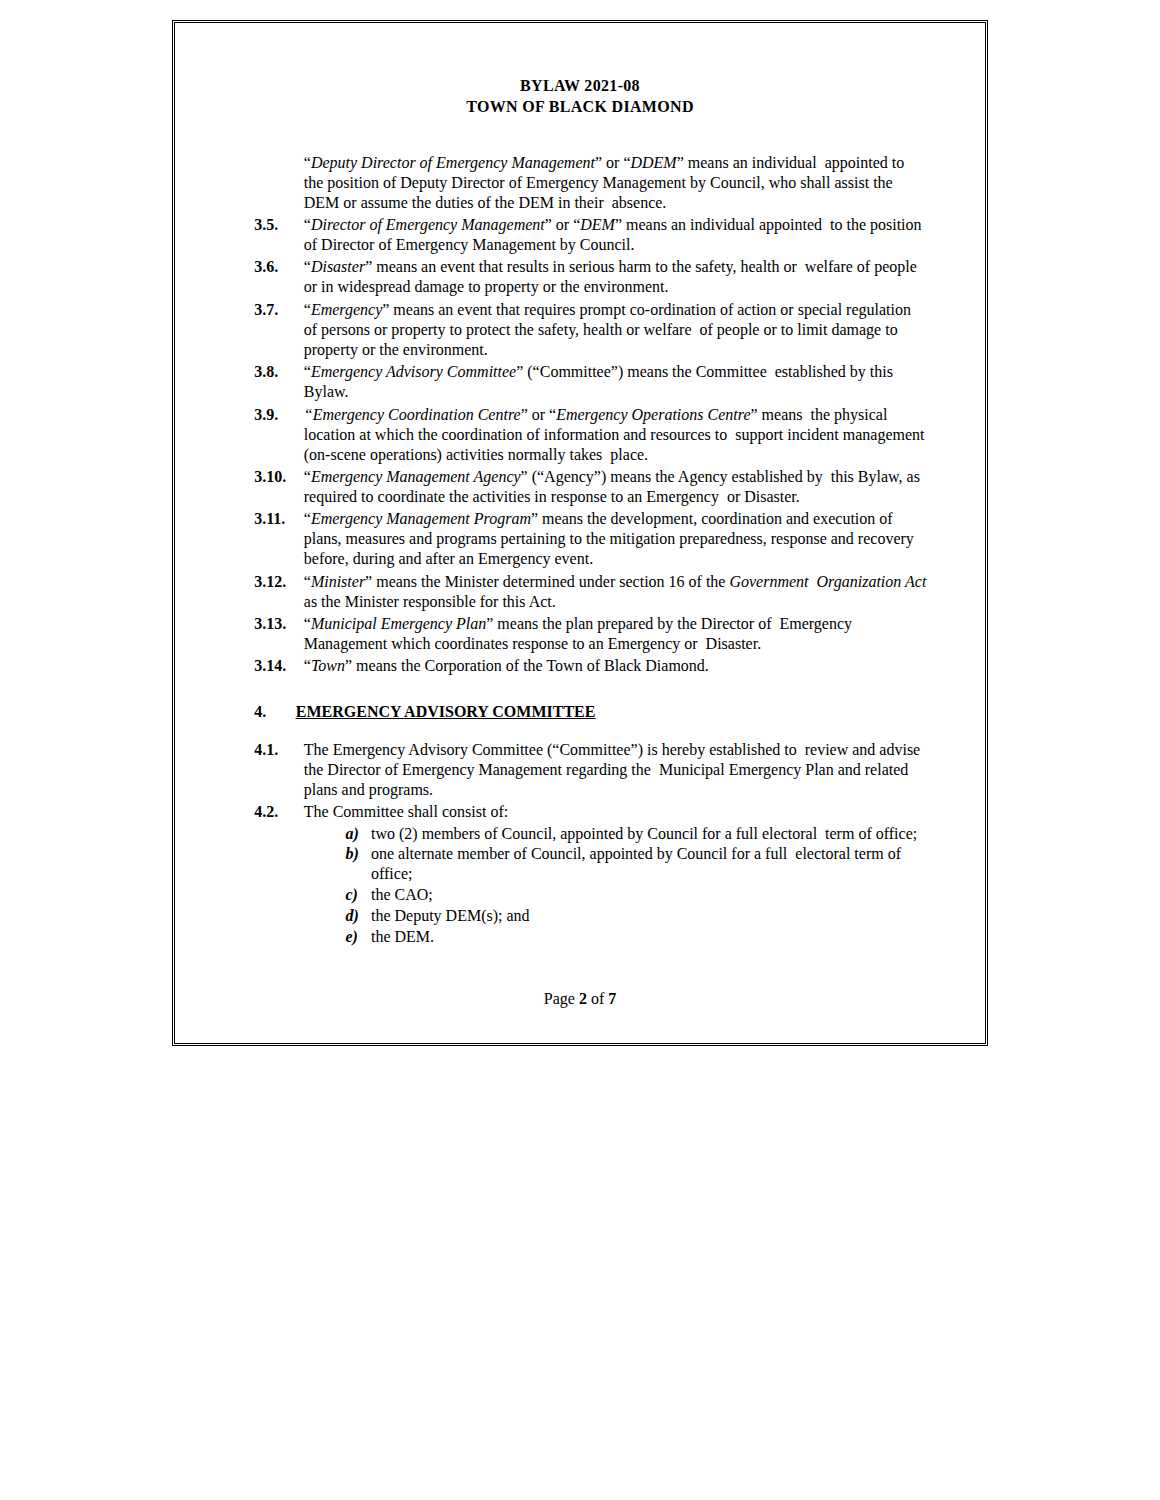BYLAW 2021-08
TOWN OF BLACK DIAMOND
“Deputy Director of Emergency Management” or “DDEM” means an individual appointed to the position of Deputy Director of Emergency Management by Council, who shall assist the DEM or assume the duties of the DEM in their absence.
3.5.
“Director of Emergency Management” or “DEM” means an individual appointed to the position of Director of Emergency Management by Council.
3.6.
“Disaster” means an event that results in serious harm to the safety, health or welfare of people or in widespread damage to property or the environment.
3.7.
“Emergency” means an event that requires prompt co-ordination of action or special regulation of persons or property to protect the safety, health or welfare of people or to limit damage to property or the environment.
3.8.
“Emergency Advisory Committee” (“Committee”) means the Committee established by this Bylaw.
3.9.
“Emergency Coordination Centre” or “Emergency Operations Centre” means the physical location at which the coordination of information and resources to support incident management (on-scene operations) activities normally takes place.
3.10.
“Emergency Management Agency” (“Agency”) means the Agency established by this Bylaw, as required to coordinate the activities in response to an Emergency or Disaster.
3.11.
“Emergency Management Program” means the development, coordination and execution of plans, measures and programs pertaining to the mitigation preparedness, response and recovery before, during and after an Emergency event.
3.12.
“Minister” means the Minister determined under section 16 of the Government Organization Act as the Minister responsible for this Act.
3.13.
“Municipal Emergency Plan” means the plan prepared by the Director of Emergency Management which coordinates response to an Emergency or Disaster.
3.14.
“Town” means the Corporation of the Town of Black Diamond.
4. Emergency Advisory Committee
4.1.
The Emergency Advisory Committee (“Committee”) is hereby established to review and advise the Director of Emergency Management regarding the Municipal Emergency Plan and related plans and programs.
4.2.
The Committee shall consist of:
a) two (2) members of Council, appointed by Council for a full electoral term of office;
b) one alternate member of Council, appointed by Council for a full electoral term of office;
c) the CAO;
d) the Deputy DEM(s); and
e) the DEM.
Page 2 of 7